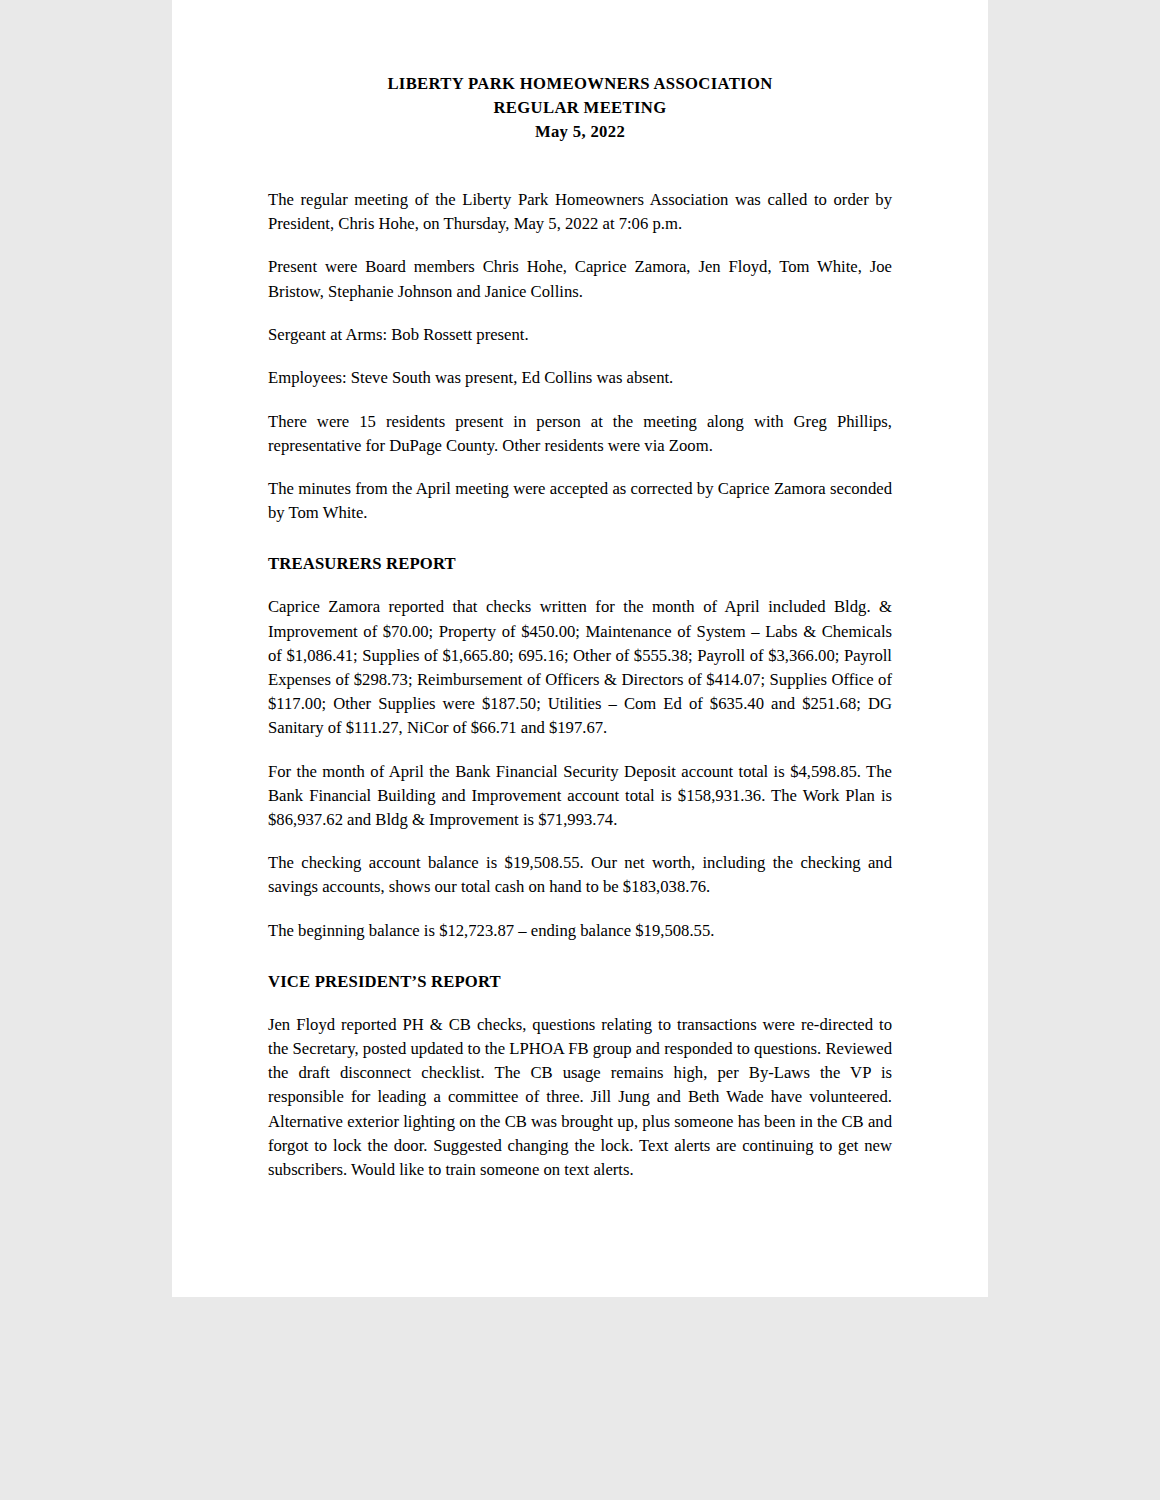LIBERTY PARK HOMEOWNERS ASSOCIATION REGULAR MEETING May 5, 2022
The regular meeting of the Liberty Park Homeowners Association was called to order by President, Chris Hohe, on Thursday, May 5, 2022 at 7:06 p.m.
Present were Board members Chris Hohe, Caprice Zamora, Jen Floyd, Tom White, Joe Bristow, Stephanie Johnson and Janice Collins.
Sergeant at Arms: Bob Rossett present.
Employees: Steve South was present, Ed Collins was absent.
There were 15 residents present in person at the meeting along with Greg Phillips, representative for DuPage County. Other residents were via Zoom.
The minutes from the April meeting were accepted as corrected by Caprice Zamora seconded by Tom White.
Treasurers Report
Caprice Zamora reported that checks written for the month of April included Bldg. & Improvement of $70.00; Property of $450.00; Maintenance of System – Labs & Chemicals of $1,086.41; Supplies of $1,665.80; 695.16; Other of $555.38; Payroll of $3,366.00; Payroll Expenses of $298.73; Reimbursement of Officers & Directors of $414.07; Supplies Office of $117.00; Other Supplies were $187.50; Utilities – Com Ed of $635.40 and $251.68; DG Sanitary of $111.27, NiCor of $66.71 and $197.67.
For the month of April the Bank Financial Security Deposit account total is $4,598.85. The Bank Financial Building and Improvement account total is $158,931.36. The Work Plan is $86,937.62 and Bldg & Improvement is $71,993.74.
The checking account balance is $19,508.55. Our net worth, including the checking and savings accounts, shows our total cash on hand to be $183,038.76.
The beginning balance is $12,723.87 – ending balance $19,508.55.
Vice President’s Report
Jen Floyd reported PH & CB checks, questions relating to transactions were re-directed to the Secretary, posted updated to the LPHOA FB group and responded to questions. Reviewed the draft disconnect checklist. The CB usage remains high, per By-Laws the VP is responsible for leading a committee of three. Jill Jung and Beth Wade have volunteered. Alternative exterior lighting on the CB was brought up, plus someone has been in the CB and forgot to lock the door. Suggested changing the lock. Text alerts are continuing to get new subscribers. Would like to train someone on text alerts.